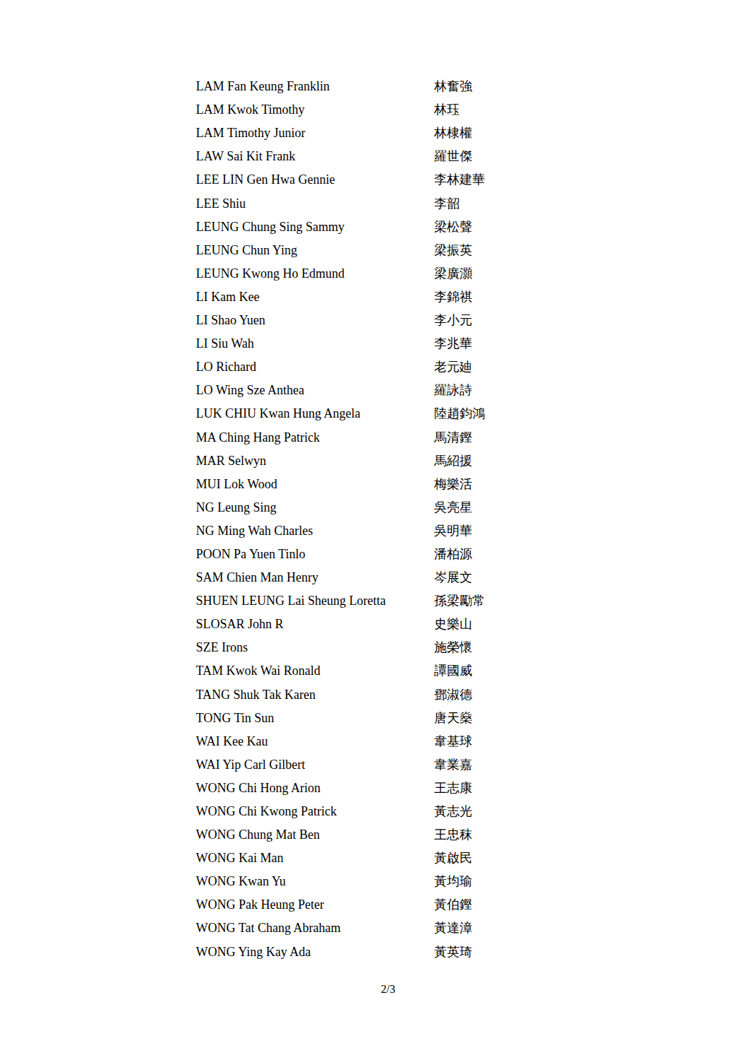| LAM Fan Keung Franklin | 林奮強 |
| LAM Kwok Timothy | 林珏 |
| LAM Timothy Junior | 林棣權 |
| LAW Sai Kit Frank | 羅世傑 |
| LEE LIN Gen Hwa Gennie | 李林建華 |
| LEE Shiu | 李韶 |
| LEUNG Chung Sing Sammy | 梁松聲 |
| LEUNG Chun Ying | 梁振英 |
| LEUNG Kwong Ho Edmund | 梁廣灝 |
| LI Kam Kee | 李錦祺 |
| LI Shao Yuen | 李小元 |
| LI Siu Wah | 李兆華 |
| LO Richard | 老元廸 |
| LO Wing Sze Anthea | 羅詠詩 |
| LUK CHIU Kwan Hung Angela | 陸趙鈞鴻 |
| MA Ching Hang Patrick | 馬清鏗 |
| MAR Selwyn | 馬紹援 |
| MUI Lok Wood | 梅樂活 |
| NG Leung Sing | 吳亮星 |
| NG Ming Wah Charles | 吳明華 |
| POON Pa Yuen Tinlo | 潘柏源 |
| SAM Chien Man Henry | 岑展文 |
| SHUEN LEUNG Lai Sheung Loretta | 孫梁勵常 |
| SLOSAR John R | 史樂山 |
| SZE Irons | 施榮懷 |
| TAM Kwok Wai Ronald | 譚國威 |
| TANG Shuk Tak Karen | 鄧淑德 |
| TONG Tin Sun | 唐天燊 |
| WAI Kee Kau | 韋基球 |
| WAI Yip Carl Gilbert | 韋業嘉 |
| WONG Chi Hong Arion | 王志康 |
| WONG Chi Kwong Patrick | 黃志光 |
| WONG Chung Mat Ben | 王忠秣 |
| WONG Kai Man | 黃啟民 |
| WONG Kwan Yu | 黃均瑜 |
| WONG Pak Heung Peter | 黃伯鏗 |
| WONG Tat Chang Abraham | 黃達漳 |
| WONG Ying Kay Ada | 黃英琦 |
2/3